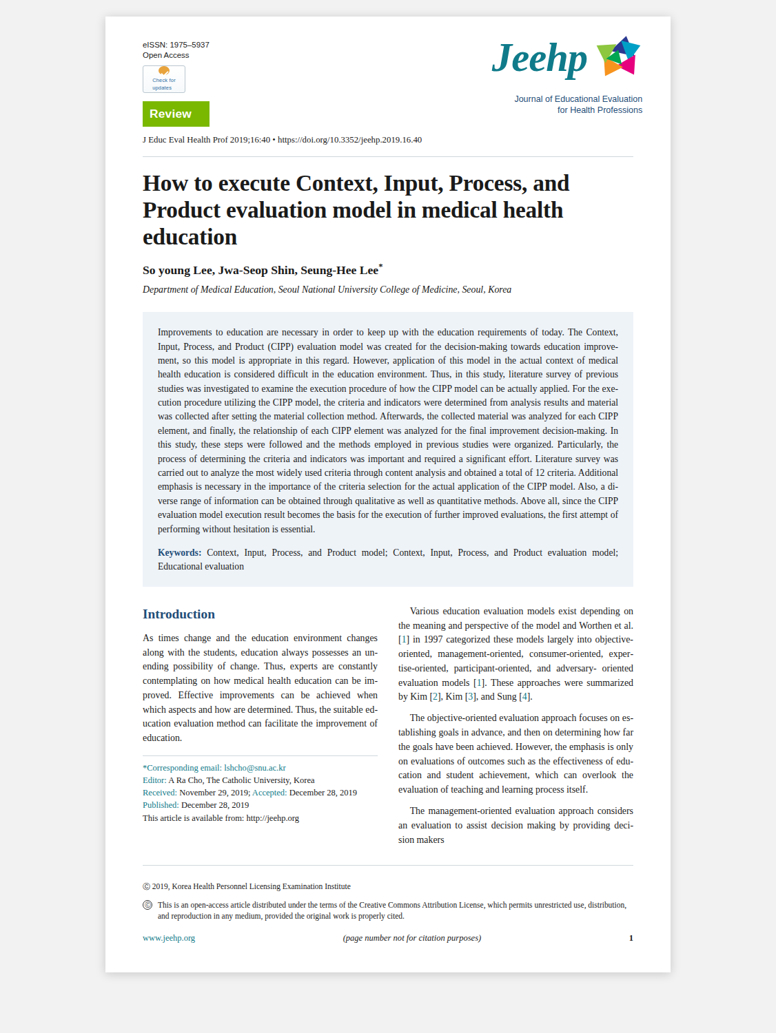eISSN: 1975–5937
Open Access
Check for
updates
Review
J Educ Eval Health Prof 2019;16:40 • https://doi.org/10.3352/jeehp.2019.16.40
Jeehp
Journal of Educational Evaluation
for Health Professions
How to execute Context, Input, Process, and Product evaluation model in medical health education
So young Lee, Jwa-Seop Shin, Seung-Hee Lee*
Department of Medical Education, Seoul National University College of Medicine, Seoul, Korea
Improvements to education are necessary in order to keep up with the education requirements of today. The Context, Input, Process, and Product (CIPP) evaluation model was created for the decision-making towards education improvement, so this model is appropriate in this regard. However, application of this model in the actual context of medical health education is considered difficult in the education environment. Thus, in this study, literature survey of previous studies was investigated to examine the execution procedure of how the CIPP model can be actually applied. For the execution procedure utilizing the CIPP model, the criteria and indicators were determined from analysis results and material was collected after setting the material collection method. Afterwards, the collected material was analyzed for each CIPP element, and finally, the relationship of each CIPP element was analyzed for the final improvement decision-making. In this study, these steps were followed and the methods employed in previous studies were organized. Particularly, the process of determining the criteria and indicators was important and required a significant effort. Literature survey was carried out to analyze the most widely used criteria through content analysis and obtained a total of 12 criteria. Additional emphasis is necessary in the importance of the criteria selection for the actual application of the CIPP model. Also, a diverse range of information can be obtained through qualitative as well as quantitative methods. Above all, since the CIPP evaluation model execution result becomes the basis for the execution of further improved evaluations, the first attempt of performing without hesitation is essential.
Keywords: Context, Input, Process, and Product model; Context, Input, Process, and Product evaluation model; Educational evaluation
Introduction
As times change and the education environment changes along with the students, education always possesses an unending possibility of change. Thus, experts are constantly contemplating on how medical health education can be improved. Effective improvements can be achieved when which aspects and how are determined. Thus, the suitable education evaluation method can facilitate the improvement of education.
*Corresponding email: lshcho@snu.ac.kr
Editor: A Ra Cho, The Catholic University, Korea
Received: November 29, 2019; Accepted: December 28, 2019
Published: December 28, 2019
This article is available from: http://jeehp.org
Various education evaluation models exist depending on the meaning and perspective of the model and Worthen et al. [1] in 1997 categorized these models largely into objective-oriented, management-oriented, consumer-oriented, expertise-oriented, participant-oriented, and adversary- oriented evaluation models [1]. These approaches were summarized by Kim [2], Kim [3], and Sung [4].
The objective-oriented evaluation approach focuses on establishing goals in advance, and then on determining how far the goals have been achieved. However, the emphasis is only on evaluations of outcomes such as the effectiveness of education and student achievement, which can overlook the evaluation of teaching and learning process itself.
The management-oriented evaluation approach considers an evaluation to assist decision making by providing decision makers
Ⓒ 2019, Korea Health Personnel Licensing Examination Institute
Ⓒ This is an open-access article distributed under the terms of the Creative Commons Attribution License, which permits unrestricted use, distribution, and reproduction in any medium, provided the original work is properly cited.
www.jeehp.org (page number not for citation purposes) 1